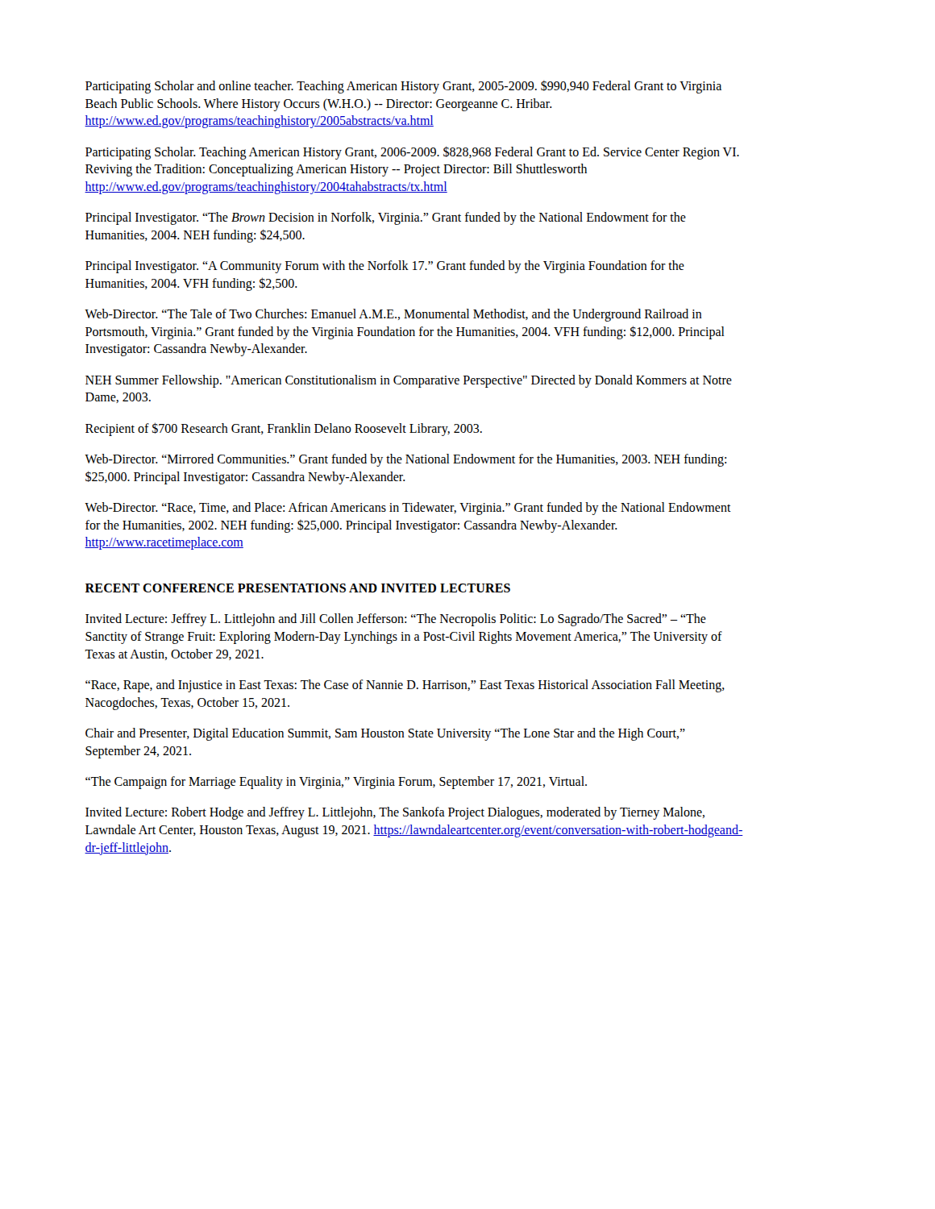Participating Scholar and online teacher. Teaching American History Grant, 2005-2009. $990,940 Federal Grant to Virginia Beach Public Schools. Where History Occurs (W.H.O.) -- Director: Georgeanne C. Hribar. http://www.ed.gov/programs/teachinghistory/2005abstracts/va.html
Participating Scholar. Teaching American History Grant, 2006-2009. $828,968 Federal Grant to Ed. Service Center Region VI. Reviving the Tradition: Conceptualizing American History -- Project Director: Bill Shuttlesworth http://www.ed.gov/programs/teachinghistory/2004tahabstracts/tx.html
Principal Investigator. “The Brown Decision in Norfolk, Virginia.” Grant funded by the National Endowment for the Humanities, 2004. NEH funding: $24,500.
Principal Investigator. “A Community Forum with the Norfolk 17.” Grant funded by the Virginia Foundation for the Humanities, 2004. VFH funding: $2,500.
Web-Director. “The Tale of Two Churches: Emanuel A.M.E., Monumental Methodist, and the Underground Railroad in Portsmouth, Virginia.” Grant funded by the Virginia Foundation for the Humanities, 2004. VFH funding: $12,000. Principal Investigator: Cassandra Newby-Alexander.
NEH Summer Fellowship. "American Constitutionalism in Comparative Perspective" Directed by Donald Kommers at Notre Dame, 2003.
Recipient of $700 Research Grant, Franklin Delano Roosevelt Library, 2003.
Web-Director. “Mirrored Communities.” Grant funded by the National Endowment for the Humanities, 2003. NEH funding: $25,000. Principal Investigator: Cassandra Newby-Alexander.
Web-Director. “Race, Time, and Place: African Americans in Tidewater, Virginia.” Grant funded by the National Endowment for the Humanities, 2002. NEH funding: $25,000. Principal Investigator: Cassandra Newby-Alexander. http://www.racetimeplace.com
RECENT CONFERENCE PRESENTATIONS AND INVITED LECTURES
Invited Lecture: Jeffrey L. Littlejohn and Jill Collen Jefferson: “The Necropolis Politic: Lo Sagrado/The Sacred” – “The Sanctity of Strange Fruit: Exploring Modern-Day Lynchings in a Post-Civil Rights Movement America,” The University of Texas at Austin, October 29, 2021.
“Race, Rape, and Injustice in East Texas: The Case of Nannie D. Harrison,” East Texas Historical Association Fall Meeting, Nacogdoches, Texas, October 15, 2021.
Chair and Presenter, Digital Education Summit, Sam Houston State University “The Lone Star and the High Court,” September 24, 2021.
“The Campaign for Marriage Equality in Virginia,” Virginia Forum, September 17, 2021, Virtual.
Invited Lecture: Robert Hodge and Jeffrey L. Littlejohn, The Sankofa Project Dialogues, moderated by Tierney Malone, Lawndale Art Center, Houston Texas, August 19, 2021. https://lawndaleartcenter.org/event/conversation-with-robert-hodgeand-dr-jeff-littlejohn.